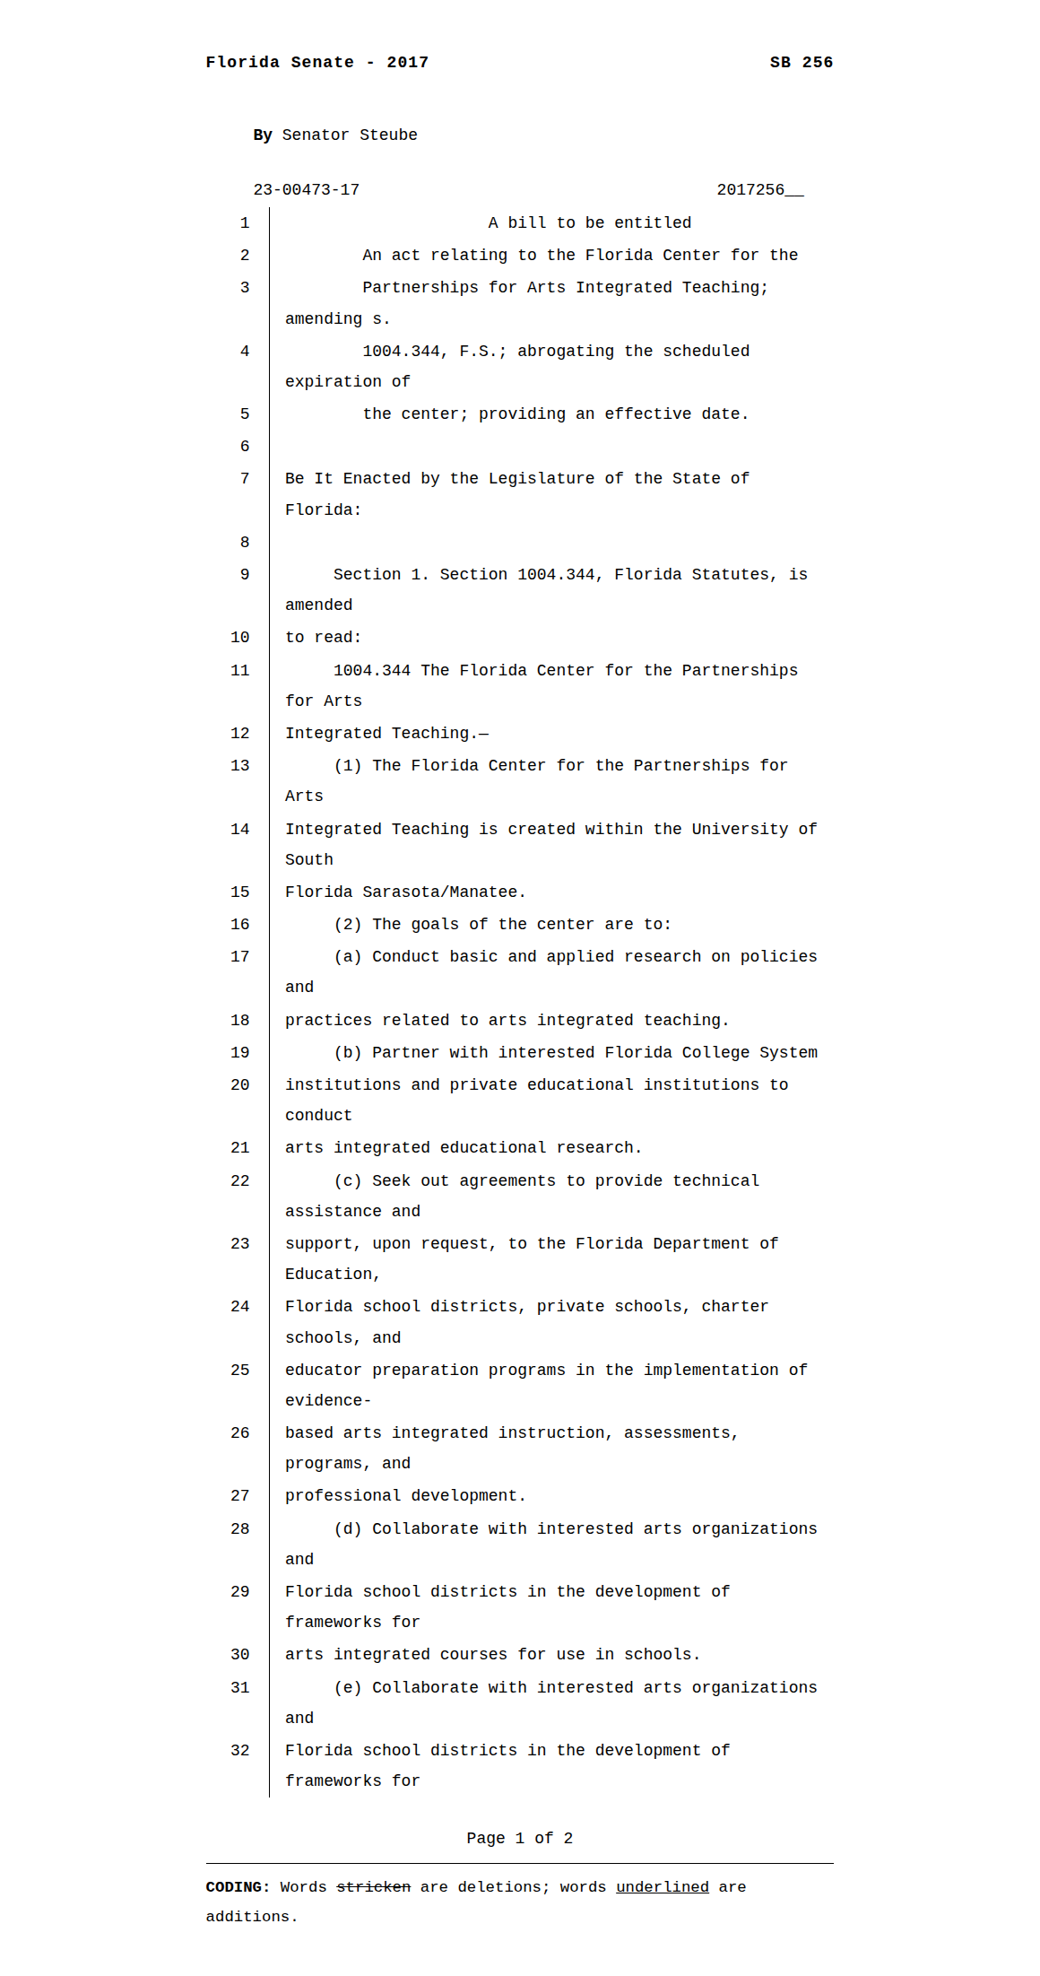Florida Senate - 2017 SB 256
By Senator Steube
23-00473-17 2017256__
| 1 | A bill to be entitled |
| 2 | An act relating to the Florida Center for the |
| 3 | Partnerships for Arts Integrated Teaching; amending s. |
| 4 | 1004.344, F.S.; abrogating the scheduled expiration of |
| 5 | the center; providing an effective date. |
| 6 | |
| 7 | Be It Enacted by the Legislature of the State of Florida: |
| 8 | |
| 9 | Section 1. Section 1004.344, Florida Statutes, is amended |
| 10 | to read: |
| 11 | 1004.344 The Florida Center for the Partnerships for Arts |
| 12 | Integrated Teaching.— |
| 13 | (1) The Florida Center for the Partnerships for Arts |
| 14 | Integrated Teaching is created within the University of South |
| 15 | Florida Sarasota/Manatee. |
| 16 | (2) The goals of the center are to: |
| 17 | (a) Conduct basic and applied research on policies and |
| 18 | practices related to arts integrated teaching. |
| 19 | (b) Partner with interested Florida College System |
| 20 | institutions and private educational institutions to conduct |
| 21 | arts integrated educational research. |
| 22 | (c) Seek out agreements to provide technical assistance and |
| 23 | support, upon request, to the Florida Department of Education, |
| 24 | Florida school districts, private schools, charter schools, and |
| 25 | educator preparation programs in the implementation of evidence- |
| 26 | based arts integrated instruction, assessments, programs, and |
| 27 | professional development. |
| 28 | (d) Collaborate with interested arts organizations and |
| 29 | Florida school districts in the development of frameworks for |
| 30 | arts integrated courses for use in schools. |
| 31 | (e) Collaborate with interested arts organizations and |
| 32 | Florida school districts in the development of frameworks for |
Page 1 of 2
CODING: Words stricken are deletions; words underlined are additions.